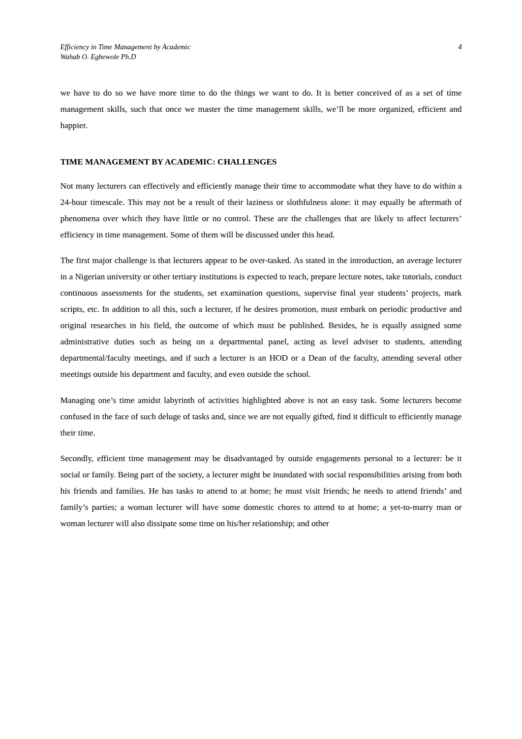Efficiency in Time Management by Academic
Wahab O. Egbewole Ph.D
4
we have to do so we have more time to do the things we want to do. It is better conceived of as a set of time management skills, such that once we master the time management skills, we’ll be more organized, efficient and happier.
Time Management by Academic: Challenges
Not many lecturers can effectively and efficiently manage their time to accommodate what they have to do within a 24-hour timescale. This may not be a result of their laziness or slothfulness alone: it may equally be aftermath of phenomena over which they have little or no control. These are the challenges that are likely to affect lecturers’ efficiency in time management. Some of them will be discussed under this head.
The first major challenge is that lecturers appear to be over-tasked. As stated in the introduction, an average lecturer in a Nigerian university or other tertiary institutions is expected to teach, prepare lecture notes, take tutorials, conduct continuous assessments for the students, set examination questions, supervise final year students’ projects, mark scripts, etc. In addition to all this, such a lecturer, if he desires promotion, must embark on periodic productive and original researches in his field, the outcome of which must be published. Besides, he is equally assigned some administrative duties such as being on a departmental panel, acting as level adviser to students, attending departmental/faculty meetings, and if such a lecturer is an HOD or a Dean of the faculty, attending several other meetings outside his department and faculty, and even outside the school.
Managing one’s time amidst labyrinth of activities highlighted above is not an easy task. Some lecturers become confused in the face of such deluge of tasks and, since we are not equally gifted, find it difficult to efficiently manage their time.
Secondly, efficient time management may be disadvantaged by outside engagements personal to a lecturer: be it social or family. Being part of the society, a lecturer might be inundated with social responsibilities arising from both his friends and families. He has tasks to attend to at home; he must visit friends; he needs to attend friends’ and family’s parties; a woman lecturer will have some domestic chores to attend to at home; a yet-to-marry man or woman lecturer will also dissipate some time on his/her relationship; and other